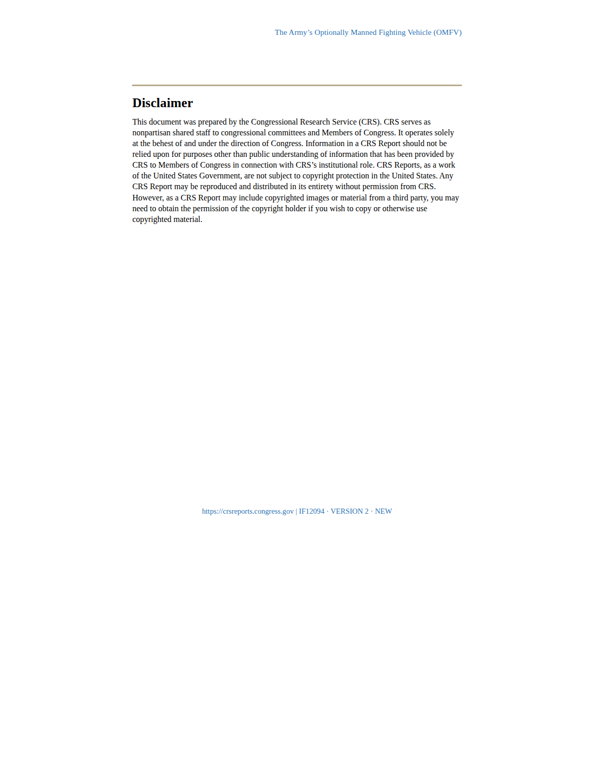The Army’s Optionally Manned Fighting Vehicle (OMFV)
Disclaimer
This document was prepared by the Congressional Research Service (CRS). CRS serves as nonpartisan shared staff to congressional committees and Members of Congress. It operates solely at the behest of and under the direction of Congress. Information in a CRS Report should not be relied upon for purposes other than public understanding of information that has been provided by CRS to Members of Congress in connection with CRS’s institutional role. CRS Reports, as a work of the United States Government, are not subject to copyright protection in the United States. Any CRS Report may be reproduced and distributed in its entirety without permission from CRS. However, as a CRS Report may include copyrighted images or material from a third party, you may need to obtain the permission of the copyright holder if you wish to copy or otherwise use copyrighted material.
https://crsreports.congress.gov | IF12094 · VERSION 2 · NEW